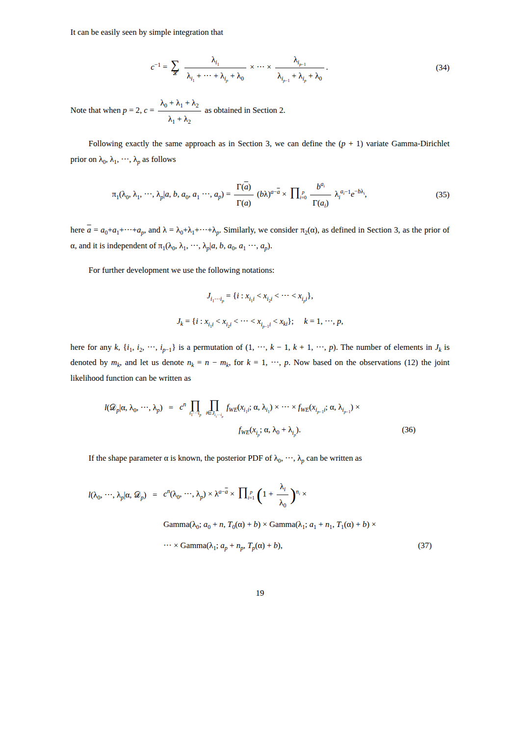It can be easily seen by simple integration that
c−1 = ∑𝓛 λi1 λi1 + ··· + λip + λ0 × ··· × λip−1 λip−1 + λip + λ0 .
(34)
Note that when p = 2, c = λ0 + λ1 + λ2 λ1 + λ2 as obtained in Section 2.
Following exactly the same approach as in Section 3, we can define the (p + 1) variate Gamma-Dirichlet prior on λ0, λ1, ···, λp as follows
π1(λ0, λ1, ···, λp|a, b, a0, a1 ···, ap) = Γ(a) Γ(a) (bλ)a−a × ∏ pi=0 bai Γ(ai) λiai−1e−bλi,
(35)
here a = a0+a1+···+ap, and λ = λ0+λ1+···+λp. Similarly, we consider π2(α), as defined in Section 3, as the prior of α, and it is independent of π1(λ0, λ1, ···, λp|a, b, a0, a1 ···, ap).
For further development we use the following notations:
Ji1···ip = {i : xi1i < xi2i < ··· < xipi},
Jk = {i : xi1i < xi2i < ··· < xip−1i < xki}; k = 1, ···, p,
here for any k, {i1, i2, ···, ip−1} is a permutation of (1, ···, k − 1, k + 1, ···, p). The number of elements in Jk is denoted by mk, and let us denote nk = n − mk, for k = 1, ···, p. Now based on the observations (12) the joint likelihood function can be written as
| l (𝒟 p /α, λ 0 , ···, λ p ) | = | c n ∏ i 1 ··· i p ∏ i ∈ J i 1 ··· i p f WE ( x i 1 i ; α, λ i 1 ) × ··· × f WE ( x i p −1 i ; α, λ i p −1 ) × | |
| | | f WE ( x i p ; α, λ 0 + λ i p ). | (36) |
If the shape parameter α is known, the posterior PDF of λ0, ···, λp can be written as
| l (λ 0 , ···, λ p /α, 𝒟 p ) | = | c n (λ 0 , ···, λ p ) × λ a − a × ∏ p i =1 ( 1 + λ i λ 0 ) n i × | |
| | | Gamma(λ 0 ; a 0 + n , T 0 (α) + b ) × Gamma(λ 1 ; a 1 + n 1 , T 1 (α) + b ) × | |
| | | ··· × Gamma(λ 1 ; a p + n p , T p (α) + b ), | (37) |
19